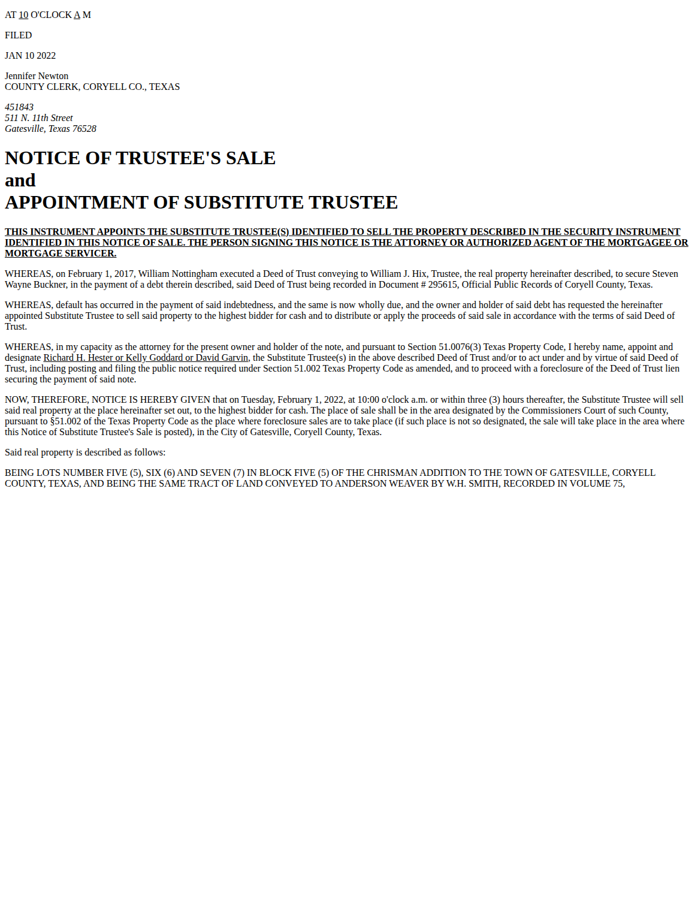AT 10 O'CLOCK A M
FILED
JAN 10 2022
Jennifer Newton
COUNTY CLERK, CORYELL CO., TEXAS
451843
511 N. 11th Street
Gatesville, Texas 76528
NOTICE OF TRUSTEE'S SALE
and
APPOINTMENT OF SUBSTITUTE TRUSTEE
THIS INSTRUMENT APPOINTS THE SUBSTITUTE TRUSTEE(S) IDENTIFIED TO SELL THE PROPERTY DESCRIBED IN THE SECURITY INSTRUMENT IDENTIFIED IN THIS NOTICE OF SALE. THE PERSON SIGNING THIS NOTICE IS THE ATTORNEY OR AUTHORIZED AGENT OF THE MORTGAGEE OR MORTGAGE SERVICER.
WHEREAS, on February 1, 2017, William Nottingham executed a Deed of Trust conveying to William J. Hix, Trustee, the real property hereinafter described, to secure Steven Wayne Buckner, in the payment of a debt therein described, said Deed of Trust being recorded in Document # 295615, Official Public Records of Coryell County, Texas.
WHEREAS, default has occurred in the payment of said indebtedness, and the same is now wholly due, and the owner and holder of said debt has requested the hereinafter appointed Substitute Trustee to sell said property to the highest bidder for cash and to distribute or apply the proceeds of said sale in accordance with the terms of said Deed of Trust.
WHEREAS, in my capacity as the attorney for the present owner and holder of the note, and pursuant to Section 51.0076(3) Texas Property Code, I hereby name, appoint and designate Richard H. Hester or Kelly Goddard or David Garvin, the Substitute Trustee(s) in the above described Deed of Trust and/or to act under and by virtue of said Deed of Trust, including posting and filing the public notice required under Section 51.002 Texas Property Code as amended, and to proceed with a foreclosure of the Deed of Trust lien securing the payment of said note.
NOW, THEREFORE, NOTICE IS HEREBY GIVEN that on Tuesday, February 1, 2022, at 10:00 o'clock a.m. or within three (3) hours thereafter, the Substitute Trustee will sell said real property at the place hereinafter set out, to the highest bidder for cash. The place of sale shall be in the area designated by the Commissioners Court of such County, pursuant to §51.002 of the Texas Property Code as the place where foreclosure sales are to take place (if such place is not so designated, the sale will take place in the area where this Notice of Substitute Trustee's Sale is posted), in the City of Gatesville, Coryell County, Texas.
Said real property is described as follows:
BEING LOTS NUMBER FIVE (5), SIX (6) AND SEVEN (7) IN BLOCK FIVE (5) OF THE CHRISMAN ADDITION TO THE TOWN OF GATESVILLE, CORYELL COUNTY, TEXAS, AND BEING THE SAME TRACT OF LAND CONVEYED TO ANDERSON WEAVER BY W.H. SMITH, RECORDED IN VOLUME 75,